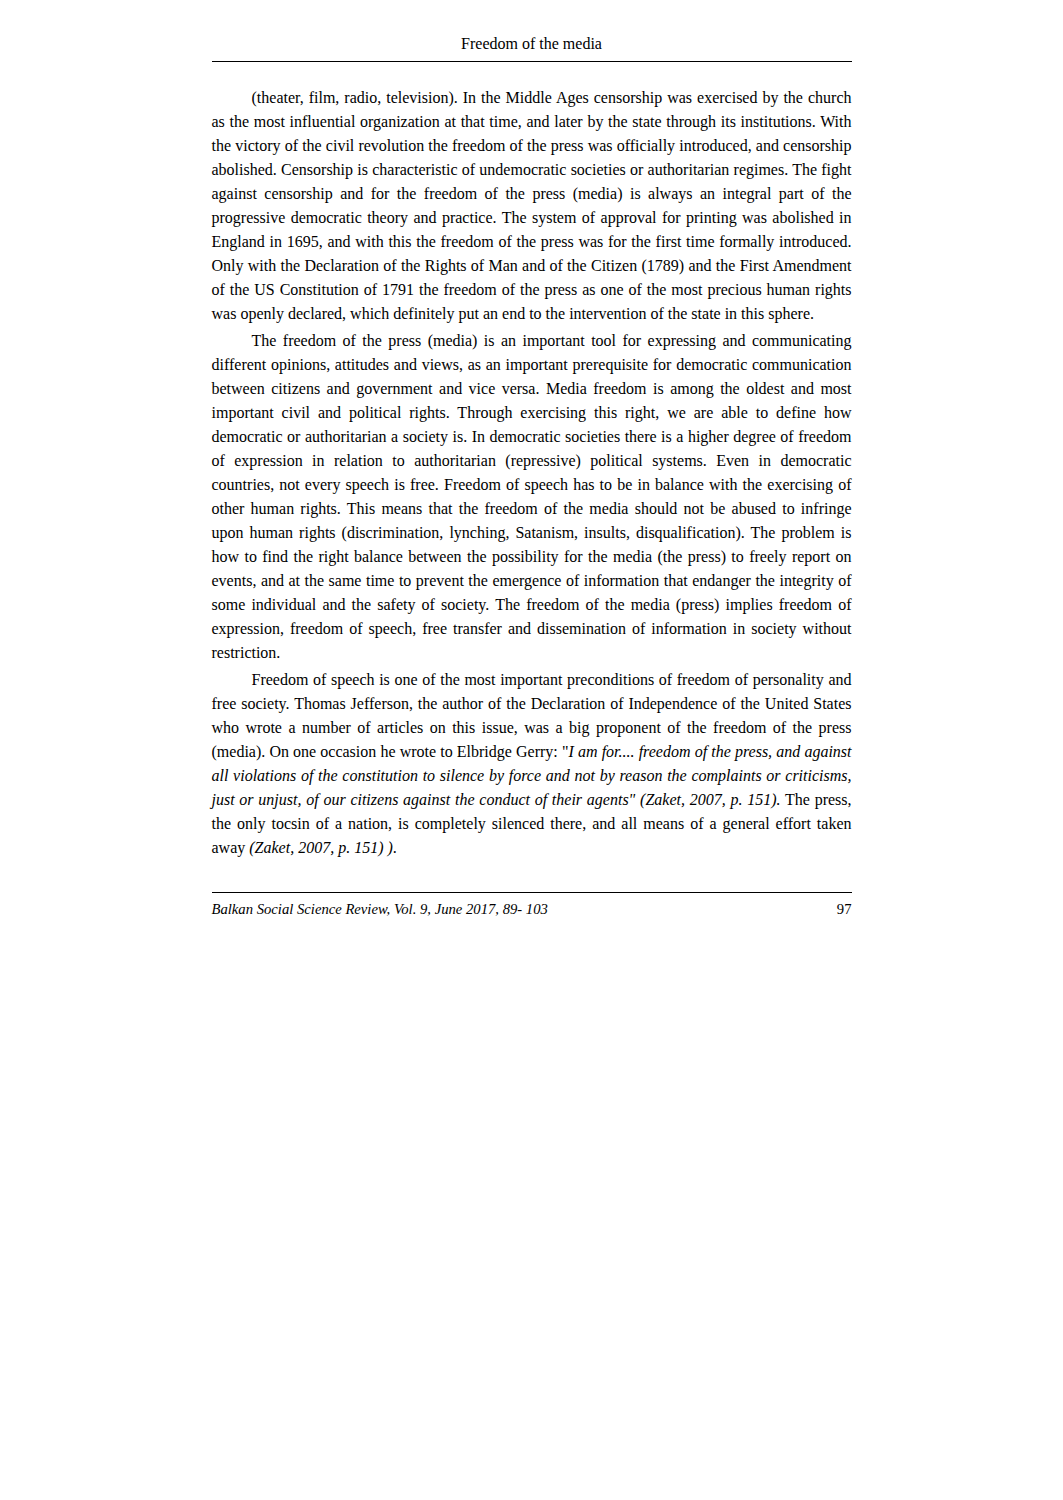Freedom of the media
(theater, film, radio, television). In the Middle Ages censorship was exercised by the church as the most influential organization at that time, and later by the state through its institutions. With the victory of the civil revolution the freedom of the press was officially introduced, and censorship abolished. Censorship is characteristic of undemocratic societies or authoritarian regimes. The fight against censorship and for the freedom of the press (media) is always an integral part of the progressive democratic theory and practice. The system of approval for printing was abolished in England in 1695, and with this the freedom of the press was for the first time formally introduced. Only with the Declaration of the Rights of Man and of the Citizen (1789) and the First Amendment of the US Constitution of 1791 the freedom of the press as one of the most precious human rights was openly declared, which definitely put an end to the intervention of the state in this sphere.
The freedom of the press (media) is an important tool for expressing and communicating different opinions, attitudes and views, as an important prerequisite for democratic communication between citizens and government and vice versa. Media freedom is among the oldest and most important civil and political rights. Through exercising this right, we are able to define how democratic or authoritarian a society is. In democratic societies there is a higher degree of freedom of expression in relation to authoritarian (repressive) political systems. Even in democratic countries, not every speech is free. Freedom of speech has to be in balance with the exercising of other human rights. This means that the freedom of the media should not be abused to infringe upon human rights (discrimination, lynching, Satanism, insults, disqualification). The problem is how to find the right balance between the possibility for the media (the press) to freely report on events, and at the same time to prevent the emergence of information that endanger the integrity of some individual and the safety of society. The freedom of the media (press) implies freedom of expression, freedom of speech, free transfer and dissemination of information in society without restriction.
Freedom of speech is one of the most important preconditions of freedom of personality and free society. Thomas Jefferson, the author of the Declaration of Independence of the United States who wrote a number of articles on this issue, was a big proponent of the freedom of the press (media). On one occasion he wrote to Elbridge Gerry: "I am for.... freedom of the press, and against all violations of the constitution to silence by force and not by reason the complaints or criticisms, just or unjust, of our citizens against the conduct of their agents" (Zaket, 2007, p. 151). The press, the only tocsin of a nation, is completely silenced there, and all means of a general effort taken away (Zaket, 2007, p. 151) ).
Balkan Social Science Review, Vol. 9, June 2017, 89- 103 97